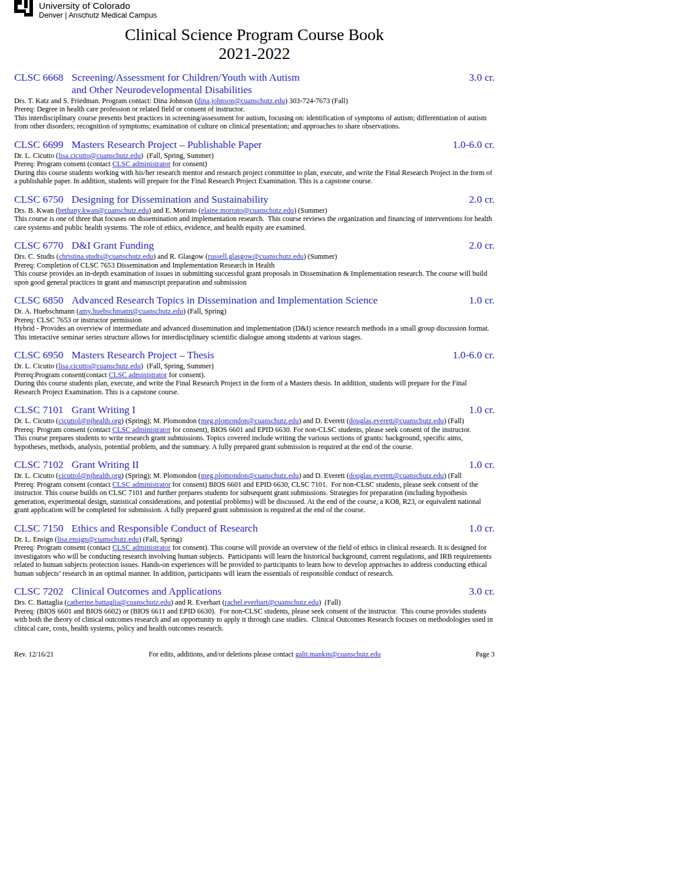University of Colorado
Denver | Anschutz Medical Campus
Clinical Science Program Course Book2021-2022
CLSC 6668 Screening/Assessment for Children/Youth with Autism
and Other Neurodevelopmental Disabilities 3.0 cr.
Drs. T. Katz and S. Friedman. Program contact: Dina Johnson (dina.johnson@cuanschutz.edu) 303-724-7673 (Fall)
Prereq: Degree in health care profession or related field or consent of instructor.
This interdisciplinary course presents best practices in screening/assessment for autism, focusing on: identification of symptoms of autism; differentiation of autism from other disorders; recognition of symptoms; examination of culture on clinical presentation; and approaches to share observations.
CLSC 6699 Masters Research Project – Publishable Paper 1.0-6.0 cr.
Dr. L. Cicutto (lisa.cicutto@cuanschutz.edu) (Fall, Spring, Summer)
Prereq: Program consent (contact CLSC administrator for consent)
During this course students working with his/her research mentor and research project committee to plan, execute, and write the Final Research Project in the form of a publishable paper. In addition, students will prepare for the Final Research Project Examination. This is a capstone course.
CLSC 6750 Designing for Dissemination and Sustainability 2.0 cr.
Drs. B. Kwan (bethany.kwan@cuanschutz.edu) and E. Morrato (elaine.morrato@cuanschutz.edu) (Summer)
This course is one of three that focuses on dissemination and implementation research. This course reviews the organization and financing of interventions for health care systems and public health systems. The role of ethics, evidence, and health equity are examined.
CLSC 6770 D&I Grant Funding 2.0 cr.
Drs. C. Studts (christina.studts@cuanschutz.edu) and R. Glasgow (russell.glasgow@cuanschutz.edu) (Summer)
Prereq: Completion of CLSC 7653 Dissemination and Implementation Research in Health
This course provides an in-depth examination of issues in submitting successful grant proposals in Dissemination & Implementation research. The course will build upon good general practices in grant and manuscript preparation and submission
CLSC 6850 Advanced Research Topics in Dissemination and Implementation Science 1.0 cr.
Dr. A. Huebschmann (amy.huebschmann@cuanschutz.edu) (Fall, Spring)
Prereq: CLSC 7653 or instructor permission
Hybrid - Provides an overview of intermediate and advanced dissemination and implementation (D&I) science research methods in a small group discussion format. This interactive seminar series structure allows for interdisciplinary scientific dialogue among students at various stages.
CLSC 6950 Masters Research Project – Thesis 1.0-6.0 cr.
Dr. L. Cicutto (lisa.cicutto@cuanschutz.edu) (Fall, Spring, Summer)
Prereq:Program consent(contact CLSC administrator for consent).
During this course students plan, execute, and write the Final Research Project in the form of a Masters thesis. In addition, students will prepare for the Final Research Project Examination. This is a capstone course.
CLSC 7101 Grant Writing I 1.0 cr.
Dr. L. Cicutto (cicuttol@njhealth.org) (Spring); M. Plomondon (meg.plomondon@cuanschutz.edu) and D. Everett (douglas.everett@cuanschutz.edu) (Fall)
Prereq: Program consent (contact CLSC administrator for consent), BIOS 6601 and EPID 6630. For non-CLSC students, please seek consent of the instructor.
This course prepares students to write research grant submissions. Topics covered include writing the various sections of grants: background, specific aims, hypotheses, methods, analysis, potential problem, and the summary. A fully prepared grant submission is required at the end of the course.
CLSC 7102 Grant Writing II 1.0 cr.
Dr. L. Cicutto (cicuttol@njhealth.org) (Spring); M. Plomondon (meg.plomondon@cuanschutz.edu) and D. Everett (douglas.everett@cuanschutz.edu) (Fall
Prereq: Program consent (contact CLSC administrator for consent) BIOS 6601 and EPID 6630, CLSC 7101. For non-CLSC students, please seek consent of the instructor. This course builds on CLSC 7101 and further prepares students for subsequent grant submissions. Strategies for preparation (including hypothesis generation, experimental design, statistical considerations, and potential problems) will be discussed. At the end of the course, a KO8, R23, or equivalent national grant application will be completed for submission. A fully prepared grant submission is required at the end of the course.
CLSC 7150 Ethics and Responsible Conduct of Research 1.0 cr.
Dr. L. Ensign (lisa.ensign@cuanschutz.edu) (Fall, Spring)
Prereq: Program consent (contact CLSC administrator for consent). This course will provide an overview of the field of ethics in clinical research. It is designed for investigators who will be conducting research involving human subjects. Participants will learn the historical background, current regulations, and IRB requirements related to human subjects protection issues. Hands-on experiences will be provided to participants to learn how to develop approaches to address conducting ethical human subjects’ research in an optimal manner. In addition, participants will learn the essentials of responsible conduct of research.
CLSC 7202 Clinical Outcomes and Applications 3.0 cr.
Drs. C. Battaglia (catherine.battaglia@cuanschutz.edu) and R. Everhart (rachel.everhart@cuanschutz.edu) (Fall)
Prereq: (BIOS 6601 and BIOS 6602) or (BIOS 6611 and EPID 6630). For non-CLSC students, please seek consent of the instructor. This course provides students with both the theory of clinical outcomes research and an opportunity to apply it through case studies. Clinical Outcomes Research focuses on methodologies used in clinical care, costs, health systems, policy and health outcomes research.
Rev. 12/16/21
For edits, additions, and/or deletions please contact galit.mankin@cuanschutz.edu
Page 3